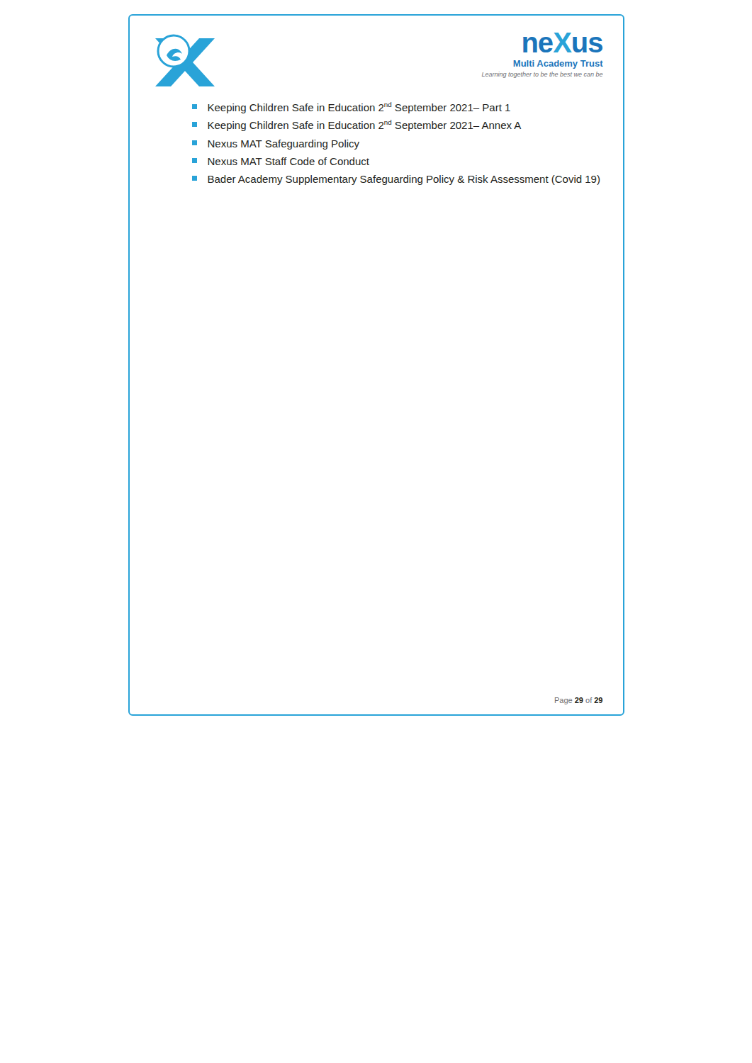neXus
Multi Academy Trust
Learning together to be the best we can be
Keeping Children Safe in Education 2nd September 2021– Part 1
Keeping Children Safe in Education 2nd September 2021– Annex A
Nexus MAT Safeguarding Policy
Nexus MAT Staff Code of Conduct
Bader Academy Supplementary Safeguarding Policy & Risk Assessment (Covid 19)
Page 29 of 29